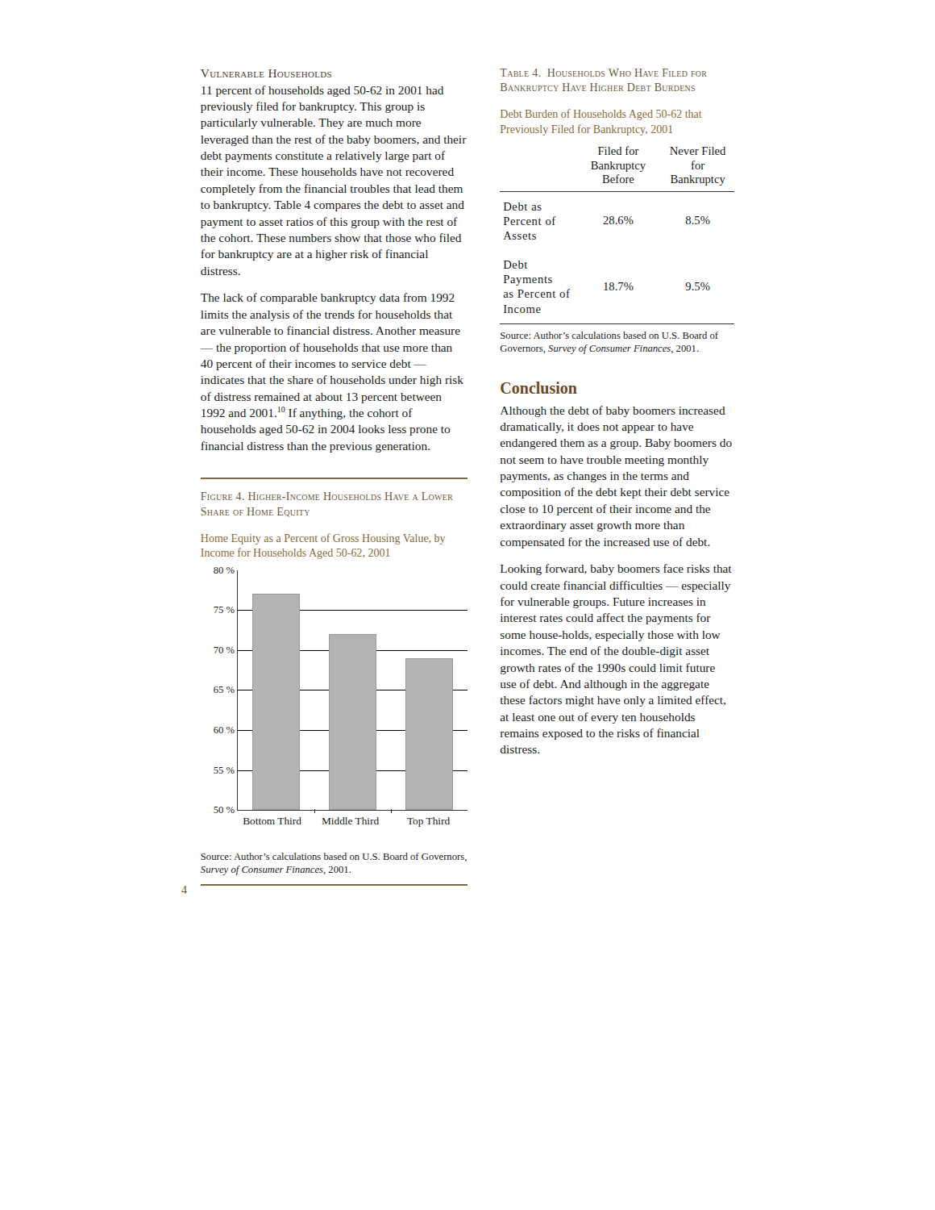Vulnerable Households
11 percent of households aged 50-62 in 2001 had previously filed for bankruptcy. This group is particularly vulnerable. They are much more leveraged than the rest of the baby boomers, and their debt payments constitute a relatively large part of their income. These households have not recovered completely from the financial troubles that lead them to bankruptcy. Table 4 compares the debt to asset and payment to asset ratios of this group with the rest of the cohort. These numbers show that those who filed for bankruptcy are at a higher risk of financial distress.
The lack of comparable bankruptcy data from 1992 limits the analysis of the trends for households that are vulnerable to financial distress. Another measure — the proportion of households that use more than 40 percent of their incomes to service debt — indicates that the share of households under high risk of distress remained at about 13 percent between 1992 and 2001.10 If anything, the cohort of households aged 50-62 in 2004 looks less prone to financial distress than the previous generation.
Figure 4. Higher-Income Households Have a Lower Share of Home Equity
Home Equity as a Percent of Gross Housing Value, by Income for Households Aged 50-62, 2001
80 %
75 %
70 %
65 %
60 %
55 %
50 %
Bottom Third Middle Third Top Third
Source: Author’s calculations based on U.S. Board of Governors, Survey of Consumer Finances, 2001.
Table 4. Households Who Have Filed for Bankruptcy Have Higher Debt Burdens
Debt Burden of Households Aged 50-62 that Previously Filed for Bankruptcy, 2001
| | Filed for Bankruptcy Before | Never Filed for Bankruptcy |
| --- | --- | --- |
| Debt as Percent of Assets | 28.6% | 8.5% |
| Debt Payments as Percent of Income | 18.7% | 9.5% |
Source: Author’s calculations based on U.S. Board of Governors, Survey of Consumer Finances, 2001.
Conclusion
Although the debt of baby boomers increased dramatically, it does not appear to have endangered them as a group. Baby boomers do not seem to have trouble meeting monthly payments, as changes in the terms and composition of the debt kept their debt service close to 10 percent of their income and the extraordinary asset growth more than compensated for the increased use of debt.
Looking forward, baby boomers face risks that could create financial difficulties — especially for vulnerable groups. Future increases in interest rates could affect the payments for some house-holds, especially those with low incomes. The end of the double-digit asset growth rates of the 1990s could limit future use of debt. And although in the aggregate these factors might have only a limited effect, at least one out of every ten households remains exposed to the risks of financial distress.
4